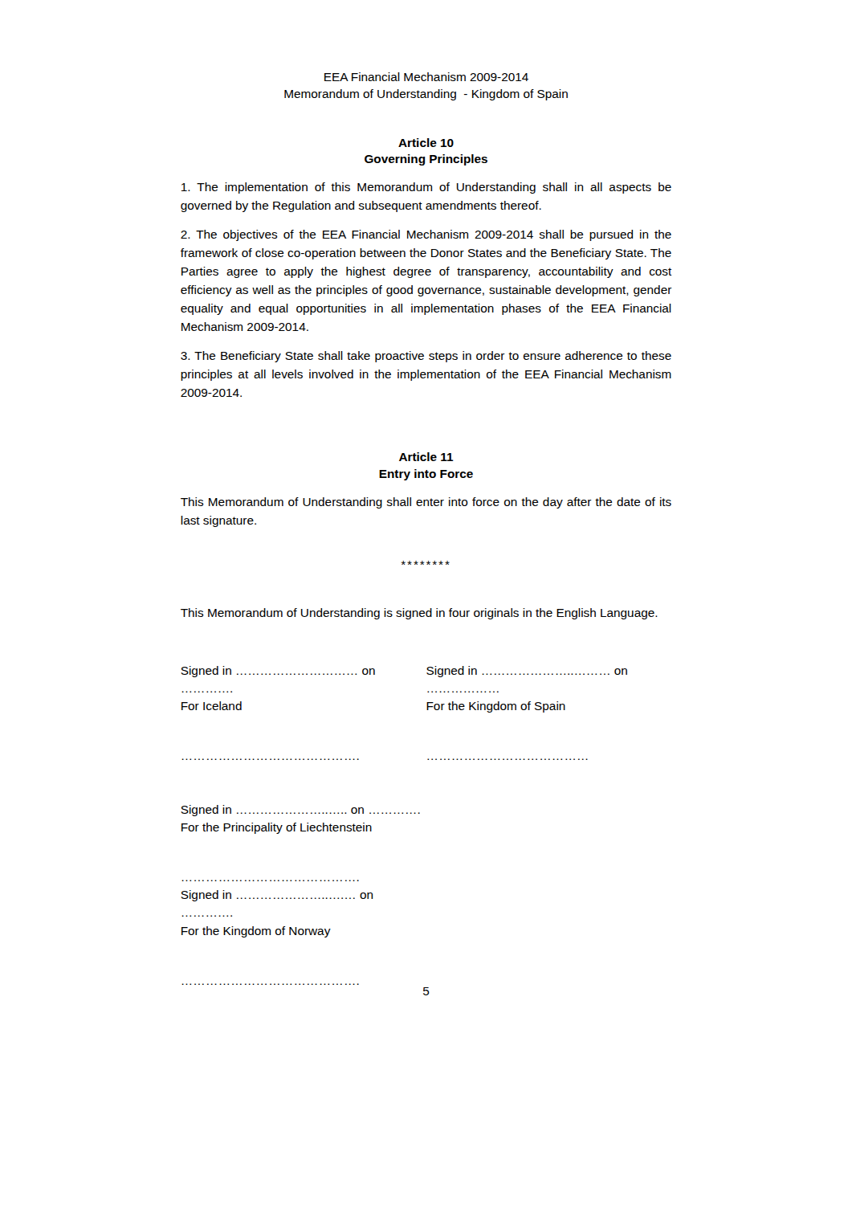EEA Financial Mechanism 2009-2014
Memorandum of Understanding - Kingdom of Spain
Article 10 Governing Principles
1. The implementation of this Memorandum of Understanding shall in all aspects be governed by the Regulation and subsequent amendments thereof.
2. The objectives of the EEA Financial Mechanism 2009-2014 shall be pursued in the framework of close co-operation between the Donor States and the Beneficiary State. The Parties agree to apply the highest degree of transparency, accountability and cost efficiency as well as the principles of good governance, sustainable development, gender equality and equal opportunities in all implementation phases of the EEA Financial Mechanism 2009-2014.
3. The Beneficiary State shall take proactive steps in order to ensure adherence to these principles at all levels involved in the implementation of the EEA Financial Mechanism 2009-2014.
Article 11 Entry into Force
This Memorandum of Understanding shall enter into force on the day after the date of its last signature.
********
This Memorandum of Understanding is signed in four originals in the English Language.
| Signed in ………………………… on …………. For Iceland ……………………………………. | Signed in …………………..……… on ……………… For the Kingdom of Spain ………………………………… |
| Signed in …………………..….. on …………. For the Principality of Liechtenstein ……………………………………. | |
| Signed in …………………..….… on …………. For the Kingdom of Norway ……………………………………. | |
5